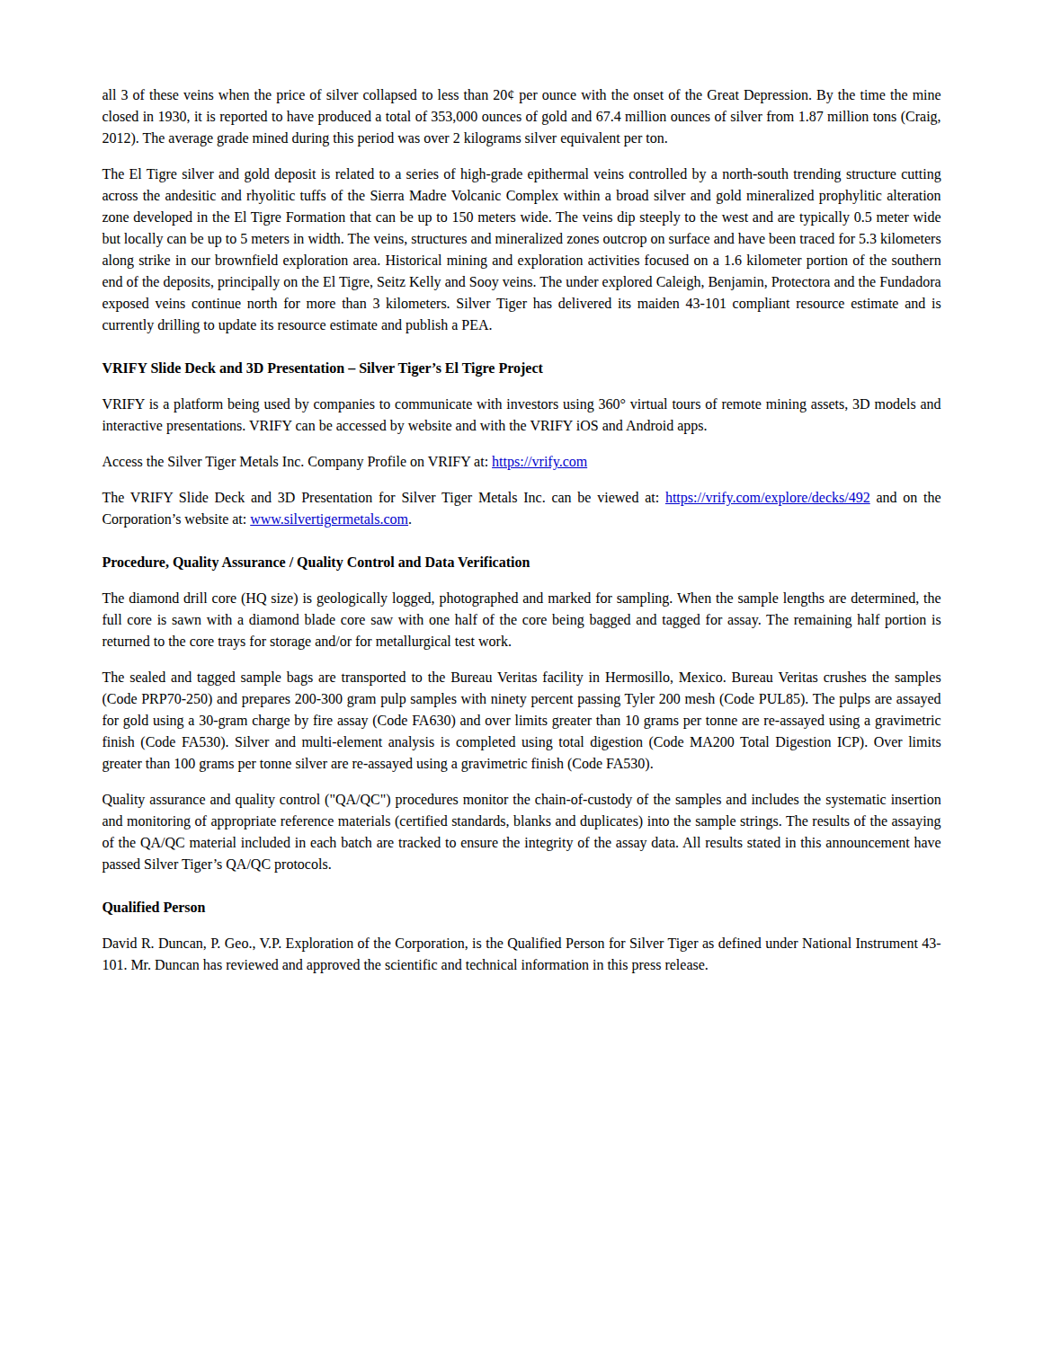all 3 of these veins when the price of silver collapsed to less than 20¢ per ounce with the onset of the Great Depression. By the time the mine closed in 1930, it is reported to have produced a total of 353,000 ounces of gold and 67.4 million ounces of silver from 1.87 million tons (Craig, 2012). The average grade mined during this period was over 2 kilograms silver equivalent per ton.
The El Tigre silver and gold deposit is related to a series of high-grade epithermal veins controlled by a north-south trending structure cutting across the andesitic and rhyolitic tuffs of the Sierra Madre Volcanic Complex within a broad silver and gold mineralized prophylitic alteration zone developed in the El Tigre Formation that can be up to 150 meters wide. The veins dip steeply to the west and are typically 0.5 meter wide but locally can be up to 5 meters in width. The veins, structures and mineralized zones outcrop on surface and have been traced for 5.3 kilometers along strike in our brownfield exploration area. Historical mining and exploration activities focused on a 1.6 kilometer portion of the southern end of the deposits, principally on the El Tigre, Seitz Kelly and Sooy veins. The under explored Caleigh, Benjamin, Protectora and the Fundadora exposed veins continue north for more than 3 kilometers. Silver Tiger has delivered its maiden 43-101 compliant resource estimate and is currently drilling to update its resource estimate and publish a PEA.
VRIFY Slide Deck and 3D Presentation – Silver Tiger’s El Tigre Project
VRIFY is a platform being used by companies to communicate with investors using 360° virtual tours of remote mining assets, 3D models and interactive presentations. VRIFY can be accessed by website and with the VRIFY iOS and Android apps.
Access the Silver Tiger Metals Inc. Company Profile on VRIFY at: https://vrify.com
The VRIFY Slide Deck and 3D Presentation for Silver Tiger Metals Inc. can be viewed at: https://vrify.com/explore/decks/492 and on the Corporation’s website at: www.silvertigermetals.com.
Procedure, Quality Assurance / Quality Control and Data Verification
The diamond drill core (HQ size) is geologically logged, photographed and marked for sampling. When the sample lengths are determined, the full core is sawn with a diamond blade core saw with one half of the core being bagged and tagged for assay. The remaining half portion is returned to the core trays for storage and/or for metallurgical test work.
The sealed and tagged sample bags are transported to the Bureau Veritas facility in Hermosillo, Mexico. Bureau Veritas crushes the samples (Code PRP70-250) and prepares 200-300 gram pulp samples with ninety percent passing Tyler 200 mesh (Code PUL85). The pulps are assayed for gold using a 30-gram charge by fire assay (Code FA630) and over limits greater than 10 grams per tonne are re-assayed using a gravimetric finish (Code FA530). Silver and multi-element analysis is completed using total digestion (Code MA200 Total Digestion ICP). Over limits greater than 100 grams per tonne silver are re-assayed using a gravimetric finish (Code FA530).
Quality assurance and quality control ("QA/QC") procedures monitor the chain-of-custody of the samples and includes the systematic insertion and monitoring of appropriate reference materials (certified standards, blanks and duplicates) into the sample strings. The results of the assaying of the QA/QC material included in each batch are tracked to ensure the integrity of the assay data. All results stated in this announcement have passed Silver Tiger’s QA/QC protocols.
Qualified Person
David R. Duncan, P. Geo., V.P. Exploration of the Corporation, is the Qualified Person for Silver Tiger as defined under National Instrument 43-101. Mr. Duncan has reviewed and approved the scientific and technical information in this press release.